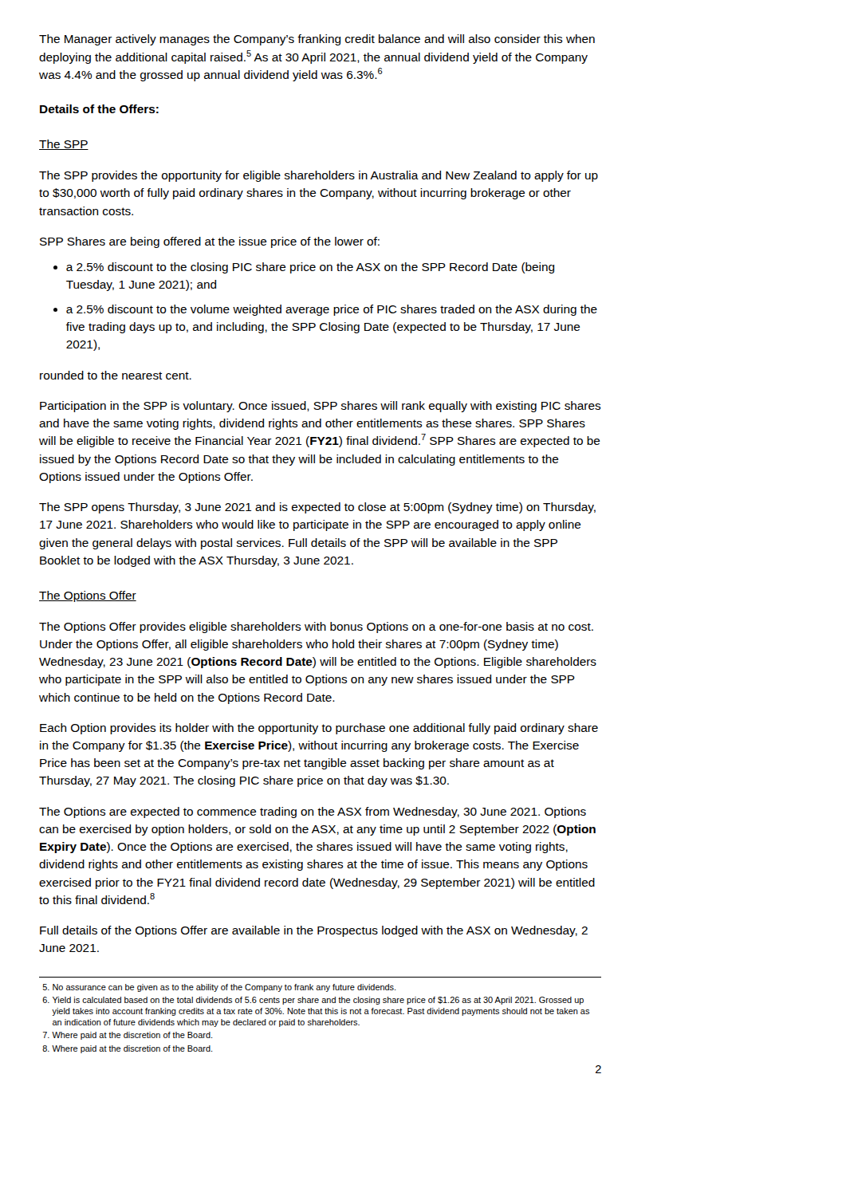The Manager actively manages the Company’s franking credit balance and will also consider this when deploying the additional capital raised.5 As at 30 April 2021, the annual dividend yield of the Company was 4.4% and the grossed up annual dividend yield was 6.3%.6
Details of the Offers:
The SPP
The SPP provides the opportunity for eligible shareholders in Australia and New Zealand to apply for up to $30,000 worth of fully paid ordinary shares in the Company, without incurring brokerage or other transaction costs.
SPP Shares are being offered at the issue price of the lower of:
a 2.5% discount to the closing PIC share price on the ASX on the SPP Record Date (being Tuesday, 1 June 2021); and
a 2.5% discount to the volume weighted average price of PIC shares traded on the ASX during the five trading days up to, and including, the SPP Closing Date (expected to be Thursday, 17 June 2021),
rounded to the nearest cent.
Participation in the SPP is voluntary. Once issued, SPP shares will rank equally with existing PIC shares and have the same voting rights, dividend rights and other entitlements as these shares. SPP Shares will be eligible to receive the Financial Year 2021 (FY21) final dividend.7 SPP Shares are expected to be issued by the Options Record Date so that they will be included in calculating entitlements to the Options issued under the Options Offer.
The SPP opens Thursday, 3 June 2021 and is expected to close at 5:00pm (Sydney time) on Thursday, 17 June 2021. Shareholders who would like to participate in the SPP are encouraged to apply online given the general delays with postal services. Full details of the SPP will be available in the SPP Booklet to be lodged with the ASX Thursday, 3 June 2021.
The Options Offer
The Options Offer provides eligible shareholders with bonus Options on a one-for-one basis at no cost. Under the Options Offer, all eligible shareholders who hold their shares at 7:00pm (Sydney time) Wednesday, 23 June 2021 (Options Record Date) will be entitled to the Options. Eligible shareholders who participate in the SPP will also be entitled to Options on any new shares issued under the SPP which continue to be held on the Options Record Date.
Each Option provides its holder with the opportunity to purchase one additional fully paid ordinary share in the Company for $1.35 (the Exercise Price), without incurring any brokerage costs. The Exercise Price has been set at the Company’s pre-tax net tangible asset backing per share amount as at Thursday, 27 May 2021. The closing PIC share price on that day was $1.30.
The Options are expected to commence trading on the ASX from Wednesday, 30 June 2021. Options can be exercised by option holders, or sold on the ASX, at any time up until 2 September 2022 (Option Expiry Date). Once the Options are exercised, the shares issued will have the same voting rights, dividend rights and other entitlements as existing shares at the time of issue. This means any Options exercised prior to the FY21 final dividend record date (Wednesday, 29 September 2021) will be entitled to this final dividend.8
Full details of the Options Offer are available in the Prospectus lodged with the ASX on Wednesday, 2 June 2021.
No assurance can be given as to the ability of the Company to frank any future dividends.
Yield is calculated based on the total dividends of 5.6 cents per share and the closing share price of $1.26 as at 30 April 2021. Grossed up yield takes into account franking credits at a tax rate of 30%. Note that this is not a forecast. Past dividend payments should not be taken as an indication of future dividends which may be declared or paid to shareholders.
Where paid at the discretion of the Board.
Where paid at the discretion of the Board.
2